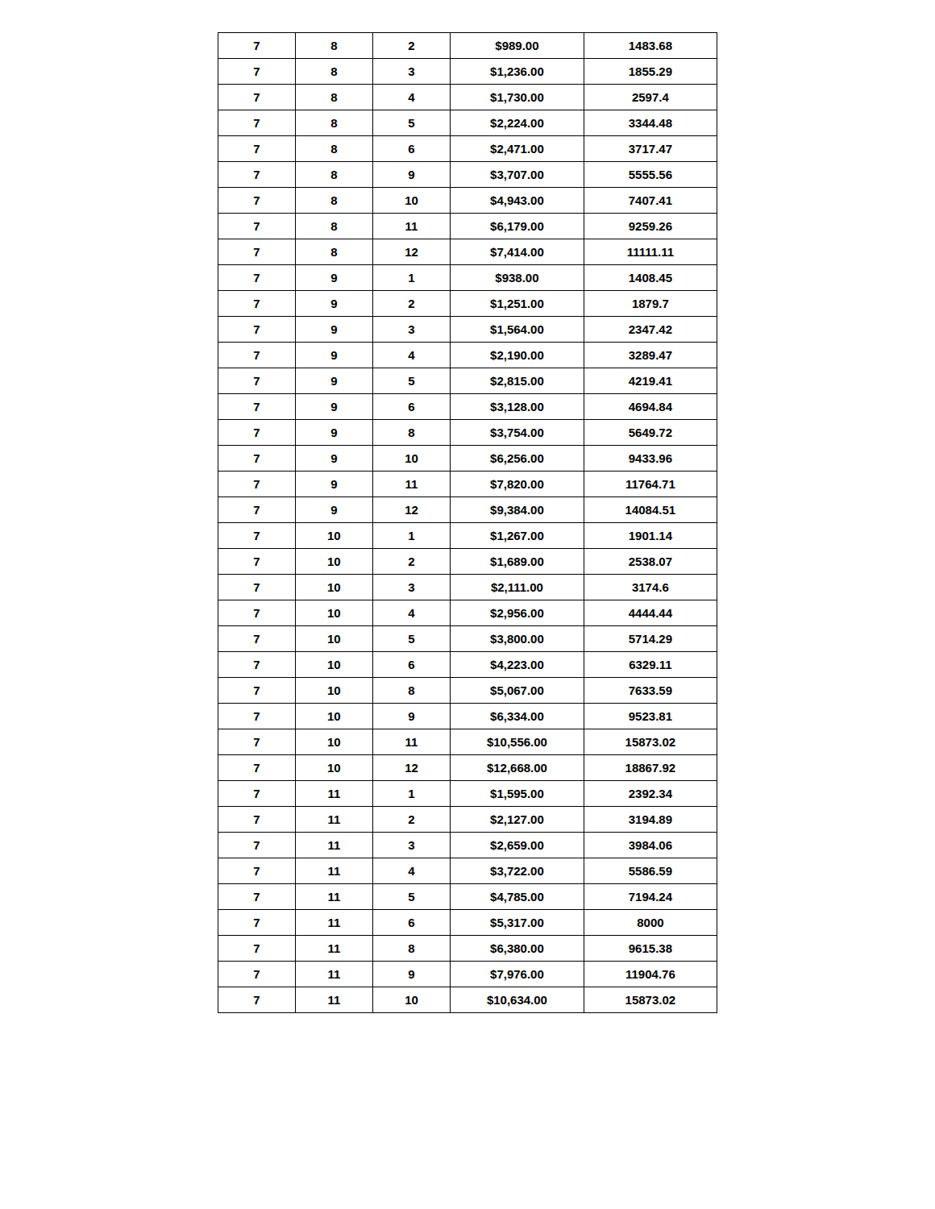| 7 | 8 | 2 | $989.00 | 1483.68 |
| 7 | 8 | 3 | $1,236.00 | 1855.29 |
| 7 | 8 | 4 | $1,730.00 | 2597.4 |
| 7 | 8 | 5 | $2,224.00 | 3344.48 |
| 7 | 8 | 6 | $2,471.00 | 3717.47 |
| 7 | 8 | 9 | $3,707.00 | 5555.56 |
| 7 | 8 | 10 | $4,943.00 | 7407.41 |
| 7 | 8 | 11 | $6,179.00 | 9259.26 |
| 7 | 8 | 12 | $7,414.00 | 11111.11 |
| 7 | 9 | 1 | $938.00 | 1408.45 |
| 7 | 9 | 2 | $1,251.00 | 1879.7 |
| 7 | 9 | 3 | $1,564.00 | 2347.42 |
| 7 | 9 | 4 | $2,190.00 | 3289.47 |
| 7 | 9 | 5 | $2,815.00 | 4219.41 |
| 7 | 9 | 6 | $3,128.00 | 4694.84 |
| 7 | 9 | 8 | $3,754.00 | 5649.72 |
| 7 | 9 | 10 | $6,256.00 | 9433.96 |
| 7 | 9 | 11 | $7,820.00 | 11764.71 |
| 7 | 9 | 12 | $9,384.00 | 14084.51 |
| 7 | 10 | 1 | $1,267.00 | 1901.14 |
| 7 | 10 | 2 | $1,689.00 | 2538.07 |
| 7 | 10 | 3 | $2,111.00 | 3174.6 |
| 7 | 10 | 4 | $2,956.00 | 4444.44 |
| 7 | 10 | 5 | $3,800.00 | 5714.29 |
| 7 | 10 | 6 | $4,223.00 | 6329.11 |
| 7 | 10 | 8 | $5,067.00 | 7633.59 |
| 7 | 10 | 9 | $6,334.00 | 9523.81 |
| 7 | 10 | 11 | $10,556.00 | 15873.02 |
| 7 | 10 | 12 | $12,668.00 | 18867.92 |
| 7 | 11 | 1 | $1,595.00 | 2392.34 |
| 7 | 11 | 2 | $2,127.00 | 3194.89 |
| 7 | 11 | 3 | $2,659.00 | 3984.06 |
| 7 | 11 | 4 | $3,722.00 | 5586.59 |
| 7 | 11 | 5 | $4,785.00 | 7194.24 |
| 7 | 11 | 6 | $5,317.00 | 8000 |
| 7 | 11 | 8 | $6,380.00 | 9615.38 |
| 7 | 11 | 9 | $7,976.00 | 11904.76 |
| 7 | 11 | 10 | $10,634.00 | 15873.02 |